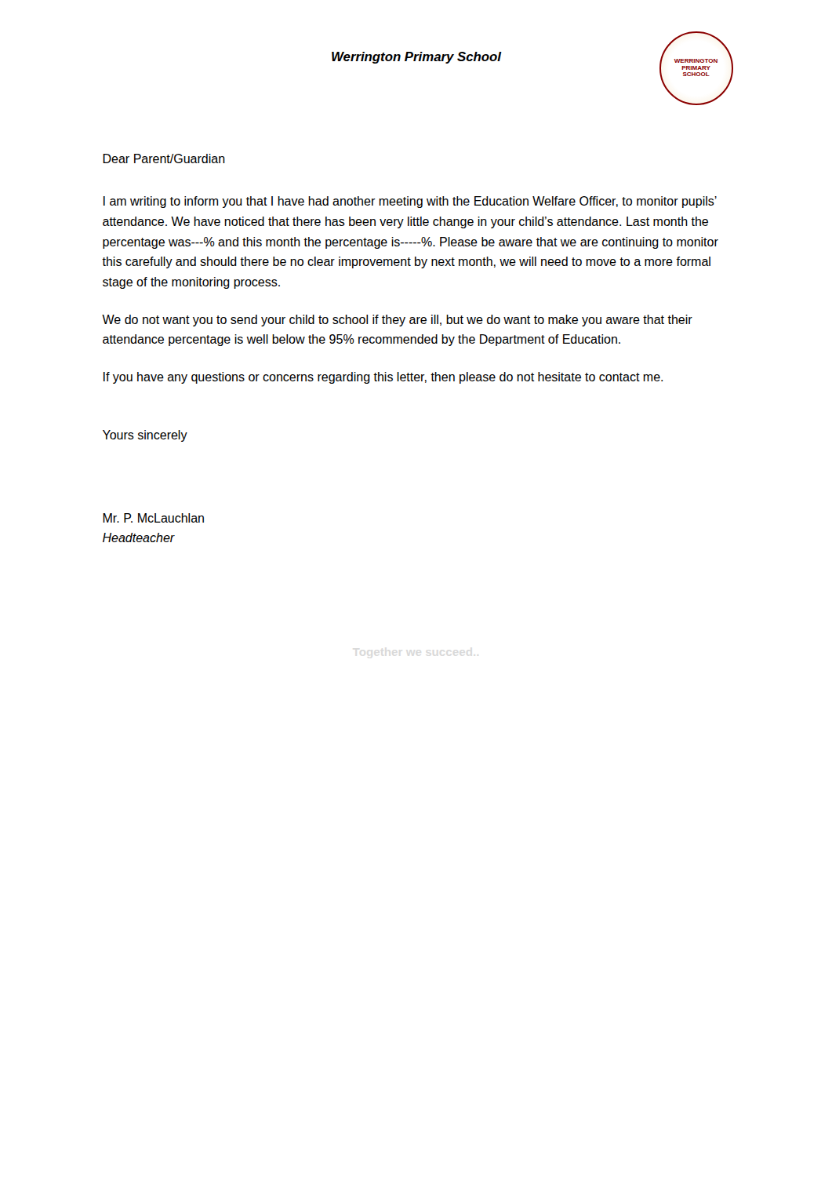Werrington Primary School
WERRINGTON
PRIMARY
SCHOOL
Dear Parent/Guardian
I am writing to inform you that I have had another meeting with the Education Welfare Officer, to monitor pupils’ attendance. We have noticed that there has been very little change in your child’s attendance. Last month the percentage was---% and this month the percentage is-----%. Please be aware that we are continuing to monitor this carefully and should there be no clear improvement by next month, we will need to move to a more formal stage of the monitoring process.
We do not want you to send your child to school if they are ill, but we do want to make you aware that their attendance percentage is well below the 95% recommended by the Department of Education.
If you have any questions or concerns regarding this letter, then please do not hesitate to contact me.
Yours sincerely
Mr. P. McLauchlan
Headteacher
Together we succeed..